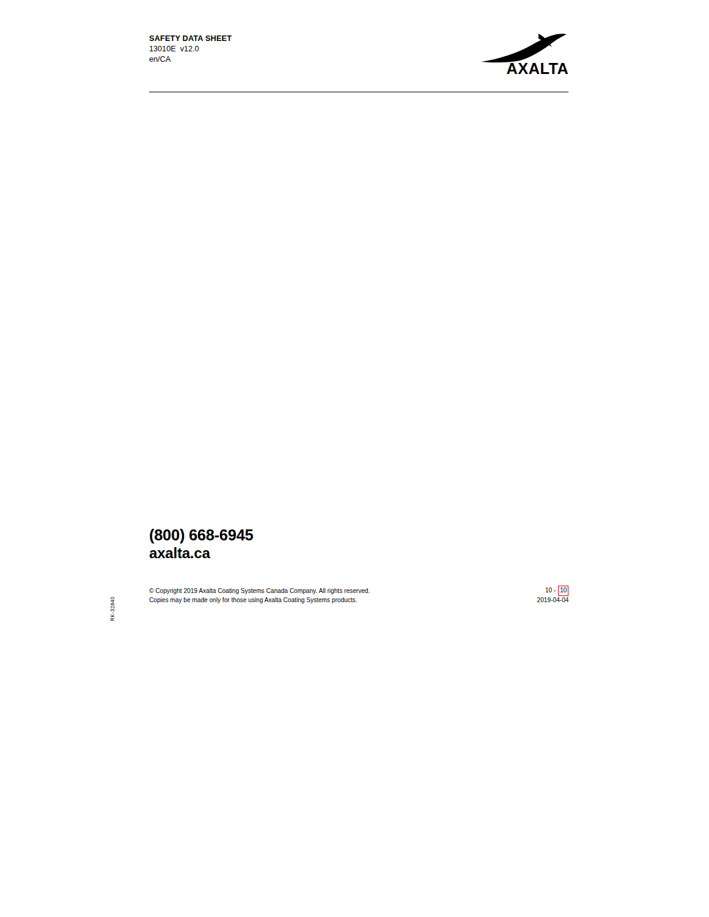SAFETY DATA SHEET
13010E v12.0
en/CA
AXALTA
(800) 668-6945
axalta.ca
© Copyright 2019 Axalta Coating Systems Canada Company. All rights reserved.
Copies may be made only for those using Axalta Coating Systems products.
10 - 10
2019-04-04
RK-32840